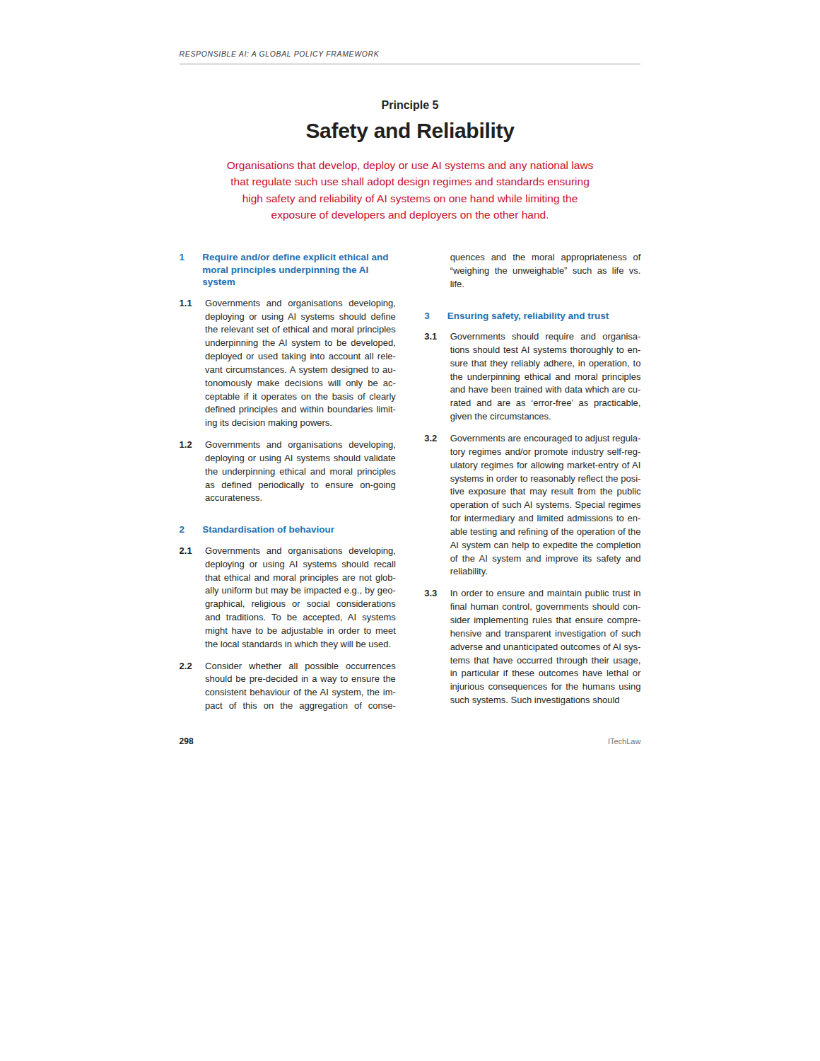Responsible AI: A Global Policy Framework
Principle 5
Safety and Reliability
Organisations that develop, deploy or use AI systems and any national laws that regulate such use shall adopt design regimes and standards ensuring high safety and reliability of AI systems on one hand while limiting the exposure of developers and deployers on the other hand.
1 Require and/or define explicit ethical and moral principles underpinning the AI system
1.1 Governments and organisations developing, deploying or using AI systems should define the relevant set of ethical and moral principles underpinning the AI system to be developed, deployed or used taking into account all relevant circumstances. A system designed to autonomously make decisions will only be acceptable if it operates on the basis of clearly defined principles and within boundaries limiting its decision making powers.
1.2 Governments and organisations developing, deploying or using AI systems should validate the underpinning ethical and moral principles as defined periodically to ensure on-going accurateness.
2 Standardisation of behaviour
2.1 Governments and organisations developing, deploying or using AI systems should recall that ethical and moral principles are not globally uniform but may be impacted e.g., by geographical, religious or social considerations and traditions. To be accepted, AI systems might have to be adjustable in order to meet the local standards in which they will be used.
2.2 Consider whether all possible occurrences should be pre-decided in a way to ensure the consistent behaviour of the AI system, the impact of this on the aggregation of consequences and the moral appropriateness of “weighing the unweighable” such as life vs. life.
3 Ensuring safety, reliability and trust
3.1 Governments should require and organisations should test AI systems thoroughly to ensure that they reliably adhere, in operation, to the underpinning ethical and moral principles and have been trained with data which are curated and are as ‘error-free’ as practicable, given the circumstances.
3.2 Governments are encouraged to adjust regulatory regimes and/or promote industry self-regulatory regimes for allowing market-entry of AI systems in order to reasonably reflect the positive exposure that may result from the public operation of such AI systems. Special regimes for intermediary and limited admissions to enable testing and refining of the operation of the AI system can help to expedite the completion of the AI system and improve its safety and reliability.
3.3 In order to ensure and maintain public trust in final human control, governments should consider implementing rules that ensure comprehensive and transparent investigation of such adverse and unanticipated outcomes of AI systems that have occurred through their usage, in particular if these outcomes have lethal or injurious consequences for the humans using such systems. Such investigations should
298 ITechLaw